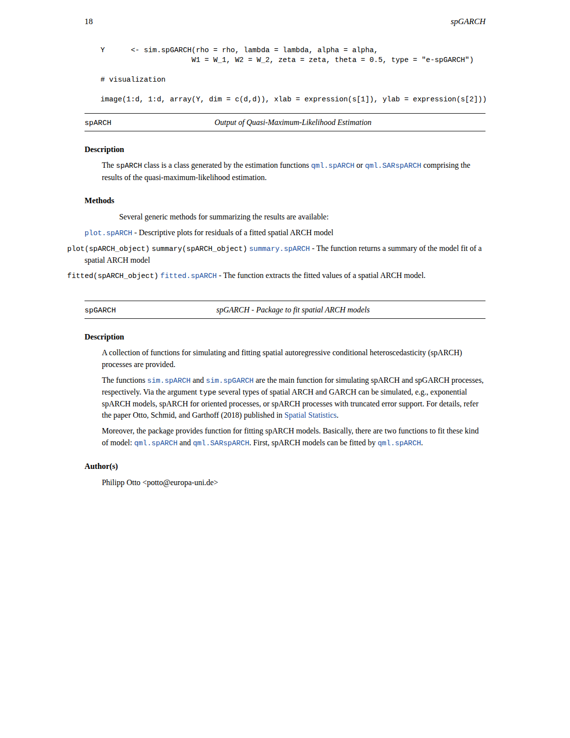18 spGARCH
Y      <- sim.spGARCH(rho = rho, lambda = lambda, alpha = alpha,
                     W1 = W_1, W2 = W_2, zeta = zeta, theta = 0.5, type = "e-spGARCH")

# visualization

image(1:d, 1:d, array(Y, dim = c(d,d)), xlab = expression(s[1]), ylab = expression(s[2]))
spARCH Output of Quasi-Maximum-Likelihood Estimation
Description
The spARCH class is a class generated by the estimation functions qml.spARCH or qml.SARspARCH comprising the results of the quasi-maximum-likelihood estimation.
Methods
Several generic methods for summarizing the results are available:
plot.spARCH - Descriptive plots for residuals of a fitted spatial ARCH model
plot(spARCH_object) summary(spARCH_object) summary.spARCH - The function returns a summary of the model fit of a spatial ARCH model
fitted(spARCH_object) fitted.spARCH - The function extracts the fitted values of a spatial ARCH model.
spGARCH spGARCH - Package to fit spatial ARCH models
Description
A collection of functions for simulating and fitting spatial autoregressive conditional heteroscedasticity (spARCH) processes are provided.
The functions sim.spARCH and sim.spGARCH are the main function for simulating spARCH and spGARCH processes, respectively. Via the argument type several types of spatial ARCH and GARCH can be simulated, e.g., exponential spARCH models, spARCH for oriented processes, or spARCH processes with truncated error support. For details, refer the paper Otto, Schmid, and Garthoff (2018) published in Spatial Statistics.
Moreover, the package provides function for fitting spARCH models. Basically, there are two functions to fit these kind of model: qml.spARCH and qml.SARspARCH. First, spARCH models can be fitted by qml.spARCH.
Author(s)
Philipp Otto <potto@europa-uni.de>